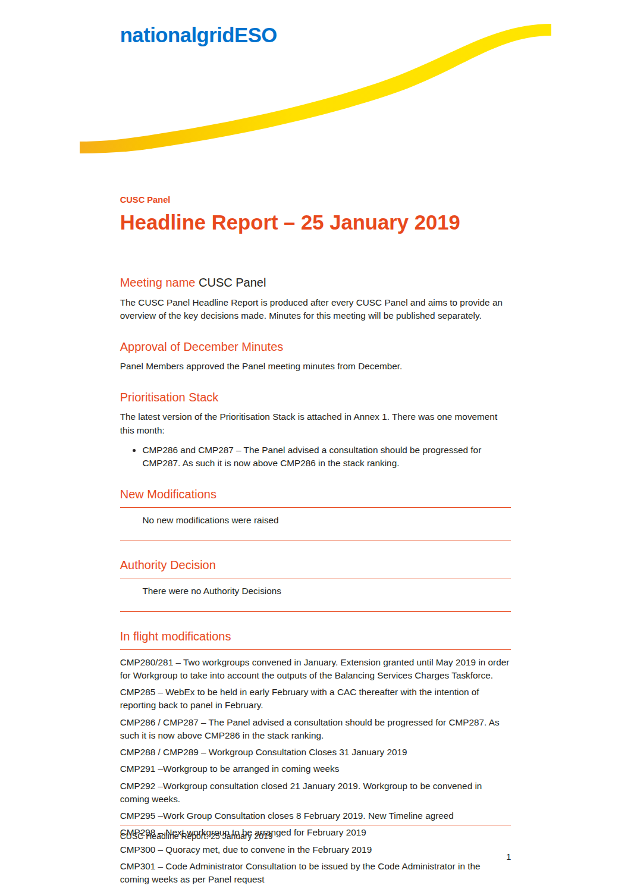national grid ESO
CUSC Panel
Headline Report – 25 January 2019
Meeting name CUSC Panel
The CUSC Panel Headline Report is produced after every CUSC Panel and aims to provide an overview of the key decisions made. Minutes for this meeting will be published separately.
Approval of December Minutes
Panel Members approved the Panel meeting minutes from December.
Prioritisation Stack
The latest version of the Prioritisation Stack is attached in Annex 1. There was one movement this month:
CMP286 and CMP287 – The Panel advised a consultation should be progressed for CMP287. As such it is now above CMP286 in the stack ranking.
New Modifications
No new modifications were raised
Authority Decision
There were no Authority Decisions
In flight modifications
CMP280/281 – Two workgroups convened in January. Extension granted until May 2019 in order for Workgroup to take into account the outputs of the Balancing Services Charges Taskforce.
CMP285 – WebEx to be held in early February with a CAC thereafter with the intention of reporting back to panel in February.
CMP286 / CMP287 – The Panel advised a consultation should be progressed for CMP287. As such it is now above CMP286 in the stack ranking.
CMP288 / CMP289 – Workgroup Consultation Closes 31 January 2019
CMP291 –Workgroup to be arranged in coming weeks
CMP292 –Workgroup consultation closed 21 January 2019. Workgroup to be convened in coming weeks.
CMP295 –Work Group Consultation closes 8 February 2019. New Timeline agreed
CMP298 – Next workgroup to be arranged for February 2019
CMP300 – Quoracy met, due to convene in the February 2019
CMP301 – Code Administrator Consultation to be issued by the Code Administrator in the coming weeks as per Panel request
CUSC Headline Report. 25 January 2019
1